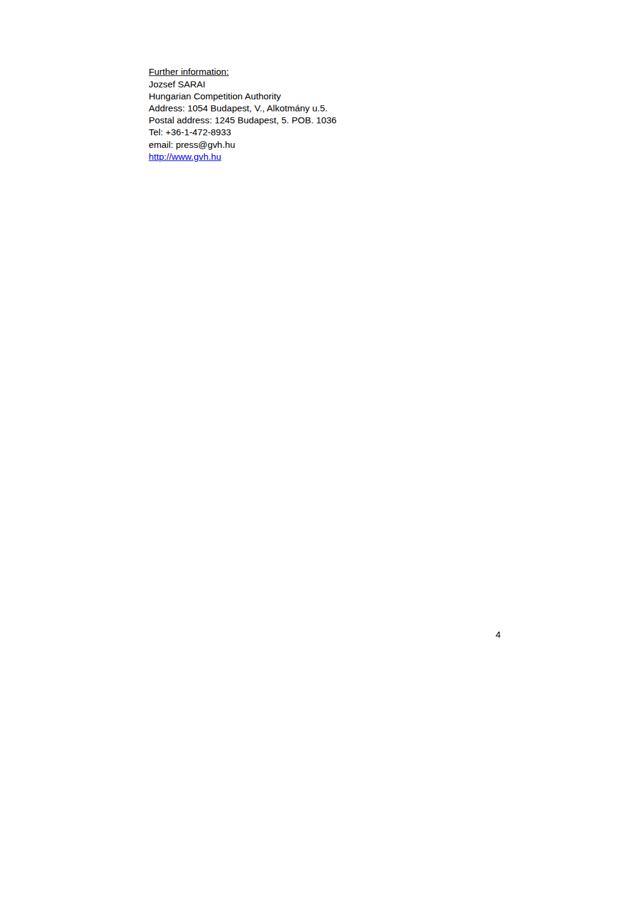Further information:
Jozsef SARAI
Hungarian Competition Authority
Address: 1054 Budapest, V., Alkotmány u.5.
Postal address: 1245 Budapest, 5. POB. 1036
Tel: +36-1-472-8933
email: press@gvh.hu
http://www.gvh.hu
4